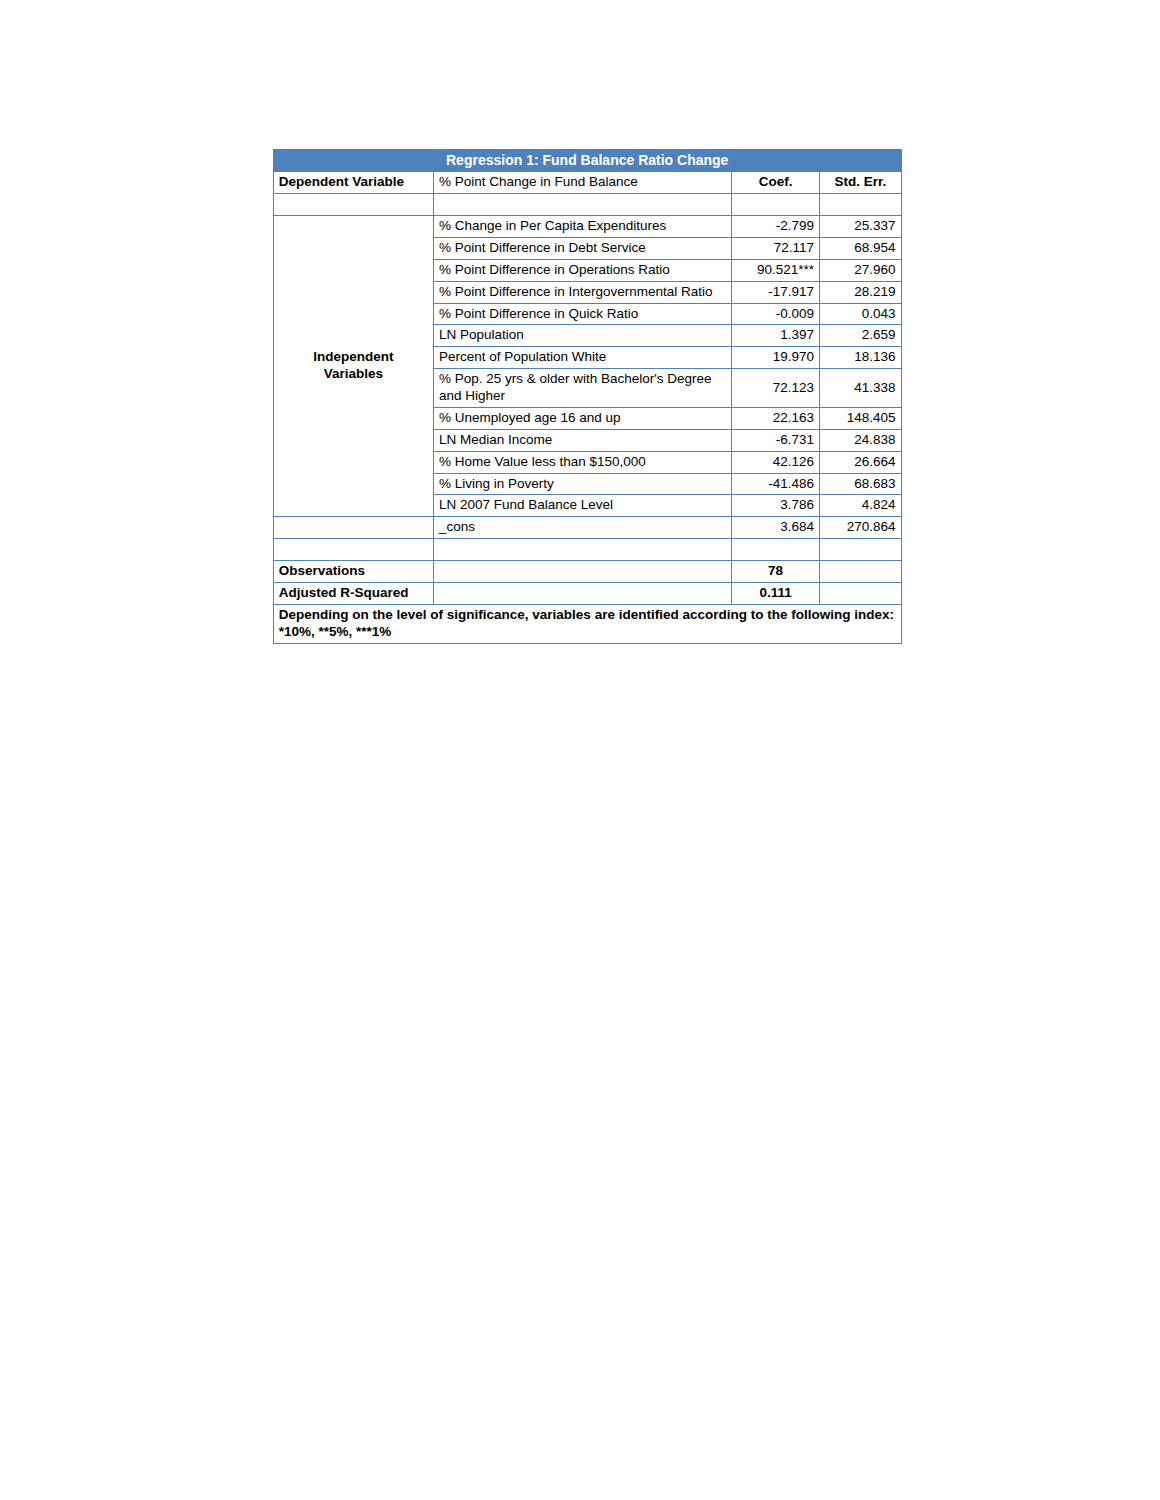| Regression 1: Fund Balance Ratio Change |
| --- |
| Dependent Variable | % Point Change in Fund Balance | Coef. | Std. Err. |
| Independent Variables | % Change in Per Capita Expenditures | -2.799 | 25.337 |
| % Point Difference in Debt Service | 72.117 | 68.954 |
| % Point Difference in Operations Ratio | 90.521*** | 27.960 |
| % Point Difference in Intergovernmental Ratio | -17.917 | 28.219 |
| % Point Difference in Quick Ratio | -0.009 | 0.043 |
| LN Population | 1.397 | 2.659 |
| Percent of Population White | 19.970 | 18.136 |
| % Pop. 25 yrs & older with Bachelor's Degree and Higher | 72.123 | 41.338 |
| % Unemployed age 16 and up | 22.163 | 148.405 |
| LN Median Income | -6.731 | 24.838 |
| % Home Value less than $150,000 | 42.126 | 26.664 |
| % Living in Poverty | -41.486 | 68.683 |
| LN 2007 Fund Balance Level | 3.786 | 4.824 |
| | _cons | 3.684 | 270.864 |
| Observations | | 78 | |
| Adjusted R-Squared | | 0.111 | |
| Depending on the level of significance, variables are identified according to the following index: *10%, **5%, ***1% |